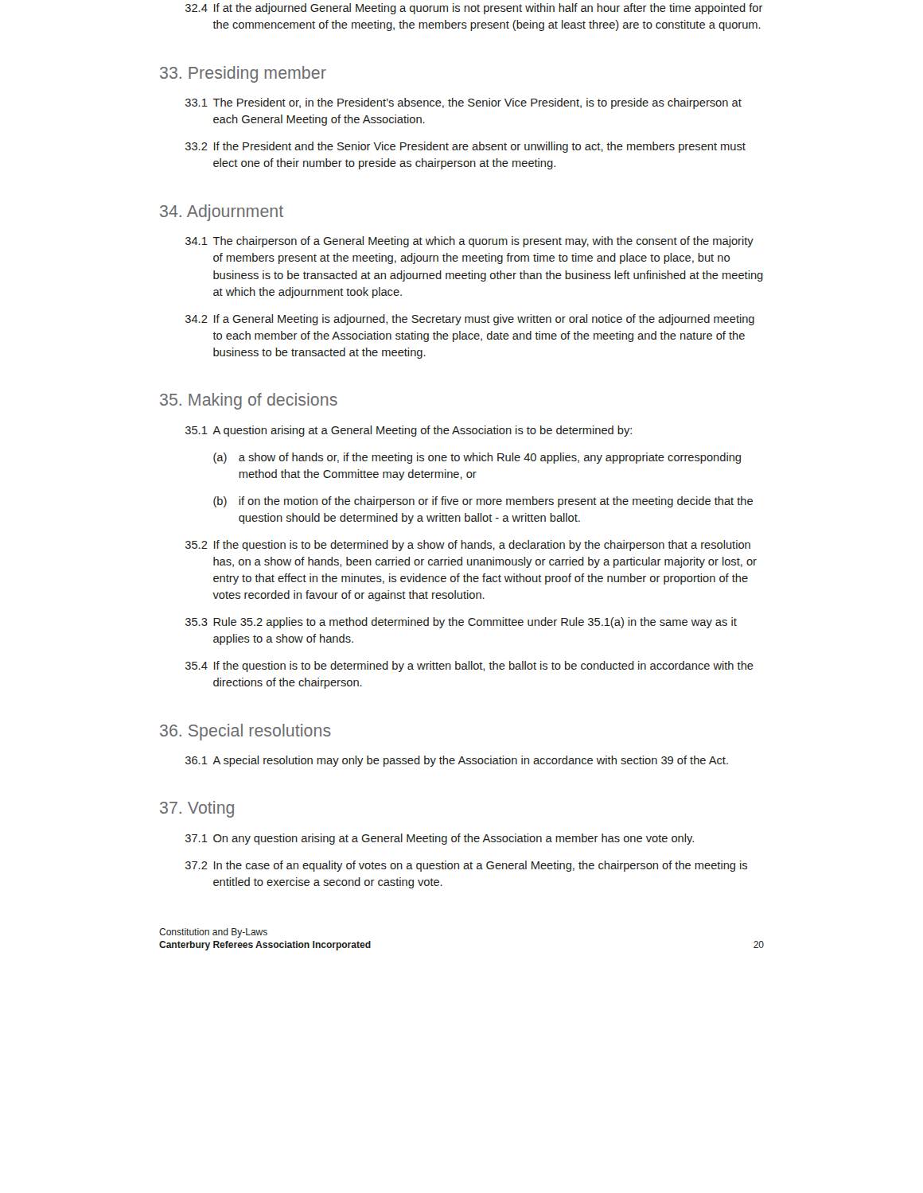32.4
If at the adjourned General Meeting a quorum is not present within half an hour after the time appointed for the commencement of the meeting, the members present (being at least three) are to constitute a quorum.
33. Presiding member
33.1
The President or, in the President’s absence, the Senior Vice President, is to preside as chairperson at each General Meeting of the Association.
33.2
If the President and the Senior Vice President are absent or unwilling to act, the members present must elect one of their number to preside as chairperson at the meeting.
34. Adjournment
34.1
The chairperson of a General Meeting at which a quorum is present may, with the consent of the majority of members present at the meeting, adjourn the meeting from time to time and place to place, but no business is to be transacted at an adjourned meeting other than the business left unfinished at the meeting at which the adjournment took place.
34.2
If a General Meeting is adjourned, the Secretary must give written or oral notice of the adjourned meeting to each member of the Association stating the place, date and time of the meeting and the nature of the business to be transacted at the meeting.
35. Making of decisions
35.1
A question arising at a General Meeting of the Association is to be determined by:
(a)
a show of hands or, if the meeting is one to which Rule 40 applies, any appropriate corresponding method that the Committee may determine, or
(b)
if on the motion of the chairperson or if five or more members present at the meeting decide that the question should be determined by a written ballot - a written ballot.
35.2
If the question is to be determined by a show of hands, a declaration by the chairperson that a resolution has, on a show of hands, been carried or carried unanimously or carried by a particular majority or lost, or entry to that effect in the minutes, is evidence of the fact without proof of the number or proportion of the votes recorded in favour of or against that resolution.
35.3
Rule 35.2 applies to a method determined by the Committee under Rule 35.1(a) in the same way as it applies to a show of hands.
35.4
If the question is to be determined by a written ballot, the ballot is to be conducted in accordance with the directions of the chairperson.
36. Special resolutions
36.1
A special resolution may only be passed by the Association in accordance with section 39 of the Act.
37. Voting
37.1
On any question arising at a General Meeting of the Association a member has one vote only.
37.2
In the case of an equality of votes on a question at a General Meeting, the chairperson of the meeting is entitled to exercise a second or casting vote.
Constitution and By-Laws
Canterbury Referees Association Incorporated
20